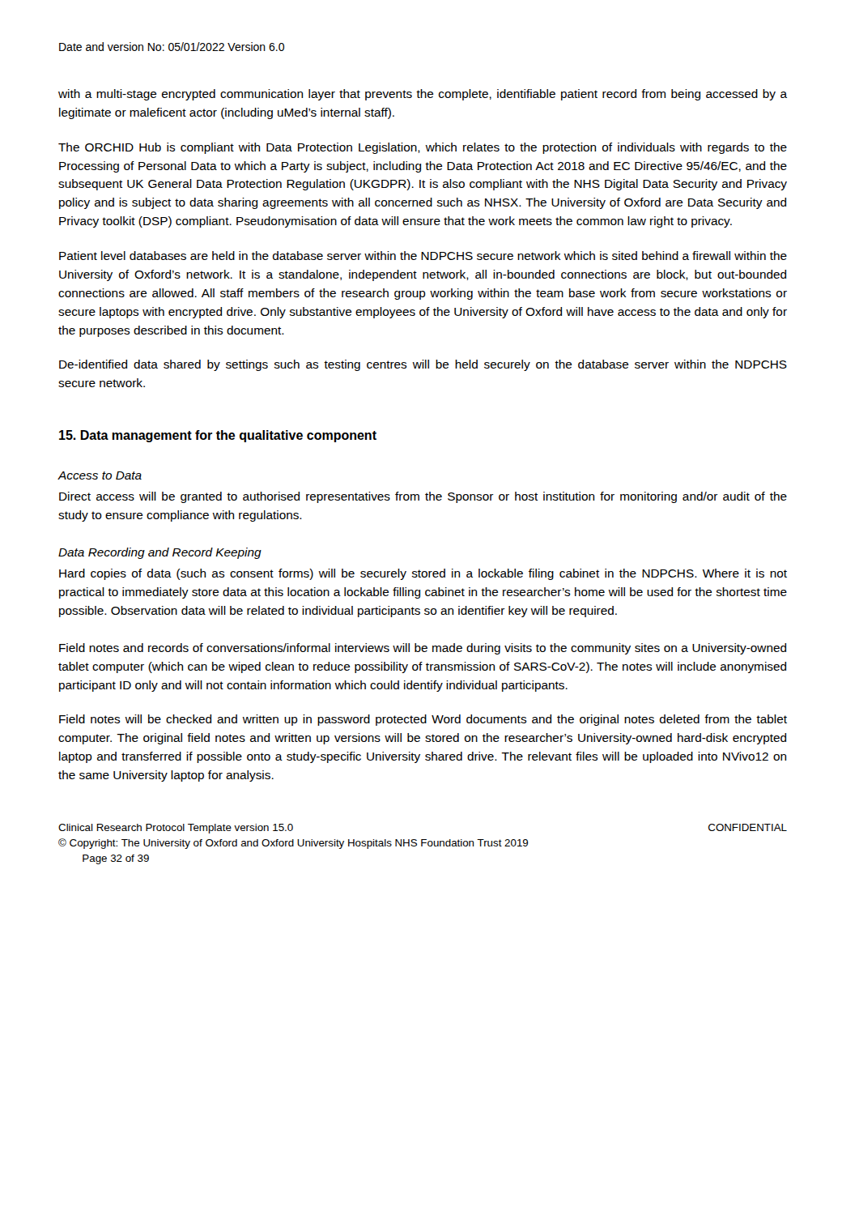Date and version No: 05/01/2022 Version 6.0
with a multi-stage encrypted communication layer that prevents the complete, identifiable patient record from being accessed by a legitimate or maleficent actor (including uMed’s internal staff).
The ORCHID Hub is compliant with Data Protection Legislation, which relates to the protection of individuals with regards to the Processing of Personal Data to which a Party is subject, including the Data Protection Act 2018 and EC Directive 95/46/EC, and the subsequent UK General Data Protection Regulation (UKGDPR). It is also compliant with the NHS Digital Data Security and Privacy policy and is subject to data sharing agreements with all concerned such as NHSX. The University of Oxford are Data Security and Privacy toolkit (DSP) compliant. Pseudonymisation of data will ensure that the work meets the common law right to privacy.
Patient level databases are held in the database server within the NDPCHS secure network which is sited behind a firewall within the University of Oxford’s network. It is a standalone, independent network, all in-bounded connections are block, but out-bounded connections are allowed. All staff members of the research group working within the team base work from secure workstations or secure laptops with encrypted drive. Only substantive employees of the University of Oxford will have access to the data and only for the purposes described in this document.
De-identified data shared by settings such as testing centres will be held securely on the database server within the NDPCHS secure network.
15. Data management for the qualitative component
Access to Data
Direct access will be granted to authorised representatives from the Sponsor or host institution for monitoring and/or audit of the study to ensure compliance with regulations.
Data Recording and Record Keeping
Hard copies of data (such as consent forms) will be securely stored in a lockable filing cabinet in the NDPCHS. Where it is not practical to immediately store data at this location a lockable filling cabinet in the researcher’s home will be used for the shortest time possible. Observation data will be related to individual participants so an identifier key will be required.
Field notes and records of conversations/informal interviews will be made during visits to the community sites on a University-owned tablet computer (which can be wiped clean to reduce possibility of transmission of SARS-CoV-2). The notes will include anonymised participant ID only and will not contain information which could identify individual participants.
Field notes will be checked and written up in password protected Word documents and the original notes deleted from the tablet computer. The original field notes and written up versions will be stored on the researcher’s University-owned hard-disk encrypted laptop and transferred if possible onto a study-specific University shared drive. The relevant files will be uploaded into NVivo12 on the same University laptop for analysis.
Clinical Research Protocol Template version 15.0 CONFIDENTIAL
© Copyright: The University of Oxford and Oxford University Hospitals NHS Foundation Trust 2019
Page 32 of 39